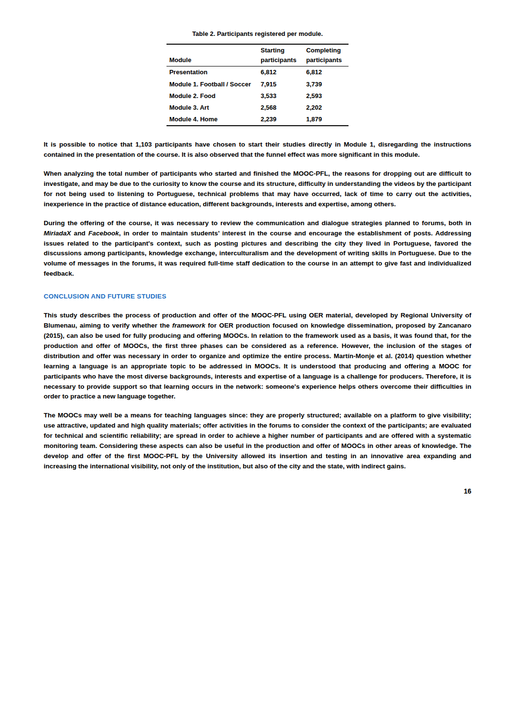Table 2. Participants registered per module.
| Module | Starting participants | Completing participants |
| --- | --- | --- |
| Presentation | 6,812 | 6,812 |
| Module 1. Football / Soccer | 7,915 | 3,739 |
| Module 2. Food | 3,533 | 2,593 |
| Module 3. Art | 2,568 | 2,202 |
| Module 4. Home | 2,239 | 1,879 |
It is possible to notice that 1,103 participants have chosen to start their studies directly in Module 1, disregarding the instructions contained in the presentation of the course. It is also observed that the funnel effect was more significant in this module.
When analyzing the total number of participants who started and finished the MOOC-PFL, the reasons for dropping out are difficult to investigate, and may be due to the curiosity to know the course and its structure, difficulty in understanding the videos by the participant for not being used to listening to Portuguese, technical problems that may have occurred, lack of time to carry out the activities, inexperience in the practice of distance education, different backgrounds, interests and expertise, among others.
During the offering of the course, it was necessary to review the communication and dialogue strategies planned to forums, both in MiriadaX and Facebook, in order to maintain students’ interest in the course and encourage the establishment of posts. Addressing issues related to the participant's context, such as posting pictures and describing the city they lived in Portuguese, favored the discussions among participants, knowledge exchange, interculturalism and the development of writing skills in Portuguese. Due to the volume of messages in the forums, it was required full-time staff dedication to the course in an attempt to give fast and individualized feedback.
CONCLUSION AND FUTURE STUDIES
This study describes the process of production and offer of the MOOC-PFL using OER material, developed by Regional University of Blumenau, aiming to verify whether the framework for OER production focused on knowledge dissemination, proposed by Zancanaro (2015), can also be used for fully producing and offering MOOCs. In relation to the framework used as a basis, it was found that, for the production and offer of MOOCs, the first three phases can be considered as a reference. However, the inclusion of the stages of distribution and offer was necessary in order to organize and optimize the entire process. Martín-Monje et al. (2014) question whether learning a language is an appropriate topic to be addressed in MOOCs. It is understood that producing and offering a MOOC for participants who have the most diverse backgrounds, interests and expertise of a language is a challenge for producers. Therefore, it is necessary to provide support so that learning occurs in the network: someone's experience helps others overcome their difficulties in order to practice a new language together.
The MOOCs may well be a means for teaching languages since: they are properly structured; available on a platform to give visibility; use attractive, updated and high quality materials; offer activities in the forums to consider the context of the participants; are evaluated for technical and scientific reliability; are spread in order to achieve a higher number of participants and are offered with a systematic monitoring team. Considering these aspects can also be useful in the production and offer of MOOCs in other areas of knowledge. The develop and offer of the first MOOC-PFL by the University allowed its insertion and testing in an innovative area expanding and increasing the international visibility, not only of the institution, but also of the city and the state, with indirect gains.
16